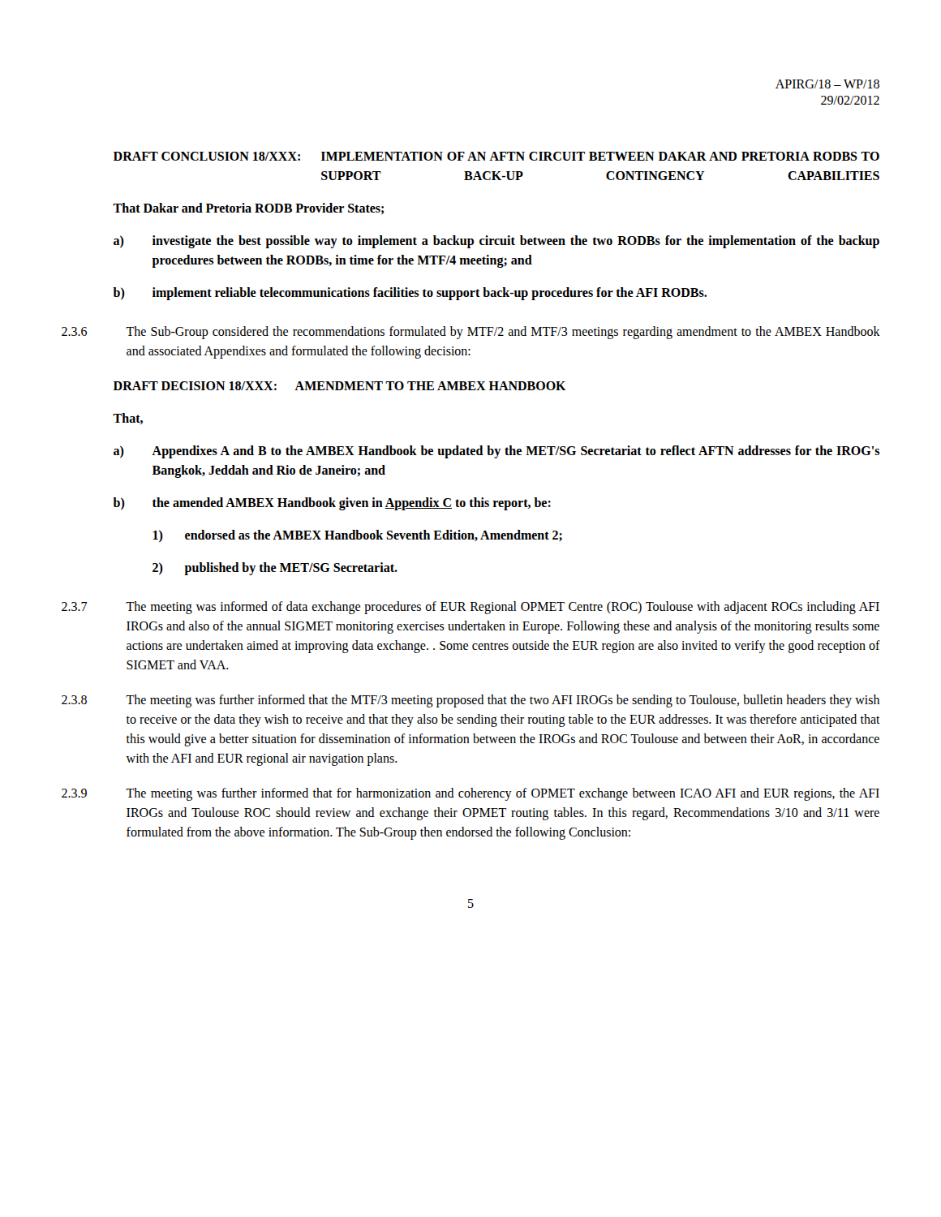APIRG/18 – WP/18
29/02/2012
DRAFT CONCLUSION 18/XXX: IMPLEMENTATION OF AN AFTN CIRCUIT BETWEEN DAKAR AND PRETORIA RODBS TO SUPPORT BACK-UP CONTINGENCY CAPABILITIES
That Dakar and Pretoria RODB Provider States;
a) investigate the best possible way to implement a backup circuit between the two RODBs for the implementation of the backup procedures between the RODBs, in time for the MTF/4 meeting; and
b) implement reliable telecommunications facilities to support back-up procedures for the AFI RODBs.
2.3.6 The Sub-Group considered the recommendations formulated by MTF/2 and MTF/3 meetings regarding amendment to the AMBEX Handbook and associated Appendixes and formulated the following decision:
DRAFT DECISION 18/XXX: AMENDMENT TO THE AMBEX HANDBOOK
That,
a) Appendixes A and B to the AMBEX Handbook be updated by the MET/SG Secretariat to reflect AFTN addresses for the IROG's Bangkok, Jeddah and Rio de Janeiro; and
b) the amended AMBEX Handbook given in Appendix C to this report, be:
1) endorsed as the AMBEX Handbook Seventh Edition, Amendment 2;
2) published by the MET/SG Secretariat.
2.3.7 The meeting was informed of data exchange procedures of EUR Regional OPMET Centre (ROC) Toulouse with adjacent ROCs including AFI IROGs and also of the annual SIGMET monitoring exercises undertaken in Europe. Following these and analysis of the monitoring results some actions are undertaken aimed at improving data exchange. . Some centres outside the EUR region are also invited to verify the good reception of SIGMET and VAA.
2.3.8 The meeting was further informed that the MTF/3 meeting proposed that the two AFI IROGs be sending to Toulouse, bulletin headers they wish to receive or the data they wish to receive and that they also be sending their routing table to the EUR addresses. It was therefore anticipated that this would give a better situation for dissemination of information between the IROGs and ROC Toulouse and between their AoR, in accordance with the AFI and EUR regional air navigation plans.
2.3.9 The meeting was further informed that for harmonization and coherency of OPMET exchange between ICAO AFI and EUR regions, the AFI IROGs and Toulouse ROC should review and exchange their OPMET routing tables. In this regard, Recommendations 3/10 and 3/11 were formulated from the above information. The Sub-Group then endorsed the following Conclusion:
5